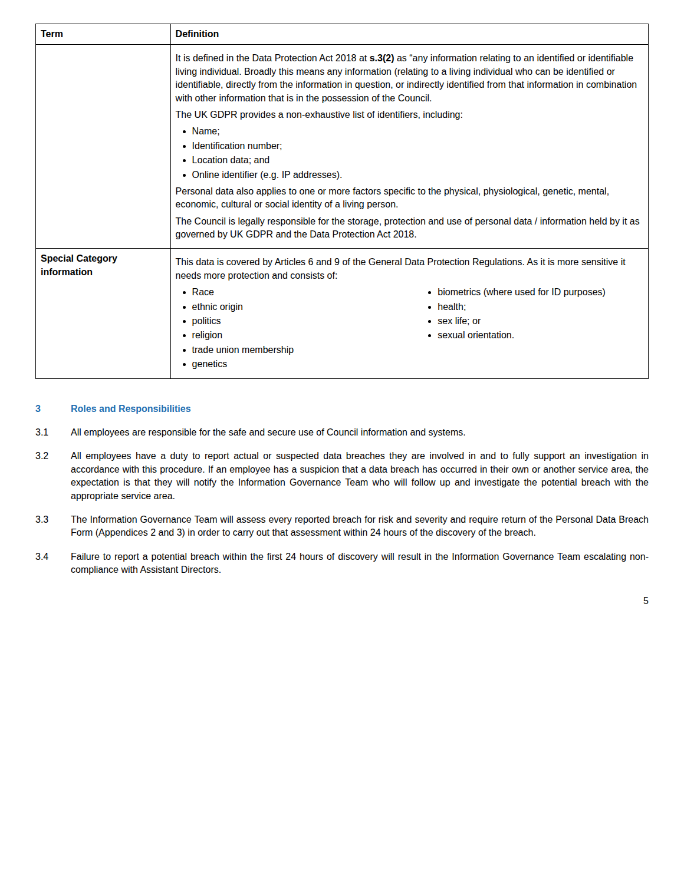| Term | Definition |
| --- | --- |
| | It is defined in the Data Protection Act 2018 at s.3(2) as “any information relating to an identified or identifiable living individual. Broadly this means any information (relating to a living individual who can be identified or identifiable, directly from the information in question, or indirectly identified from that information in combination with other information that is in the possession of the Council. The UK GDPR provides a non-exhaustive list of identifiers, including: Name; Identification number; Location data; and Online identifier (e.g. IP addresses). Personal data also applies to one or more factors specific to the physical, physiological, genetic, mental, economic, cultural or social identity of a living person. The Council is legally responsible for the storage, protection and use of personal data / information held by it as governed by UK GDPR and the Data Protection Act 2018. |
| Special Category information | This data is covered by Articles 6 and 9 of the General Data Protection Regulations. As it is more sensitive it needs more protection and consists of: Race ethnic origin politics religion trade union membership genetics biometrics (where used for ID purposes) health; sex life; or sexual orientation. |
3 Roles and Responsibilities
3.1
All employees are responsible for the safe and secure use of Council information and systems.
3.2
All employees have a duty to report actual or suspected data breaches they are involved in and to fully support an investigation in accordance with this procedure. If an employee has a suspicion that a data breach has occurred in their own or another service area, the expectation is that they will notify the Information Governance Team who will follow up and investigate the potential breach with the appropriate service area.
3.3
The Information Governance Team will assess every reported breach for risk and severity and require return of the Personal Data Breach Form (Appendices 2 and 3) in order to carry out that assessment within 24 hours of the discovery of the breach.
3.4
Failure to report a potential breach within the first 24 hours of discovery will result in the Information Governance Team escalating non-compliance with Assistant Directors.
5